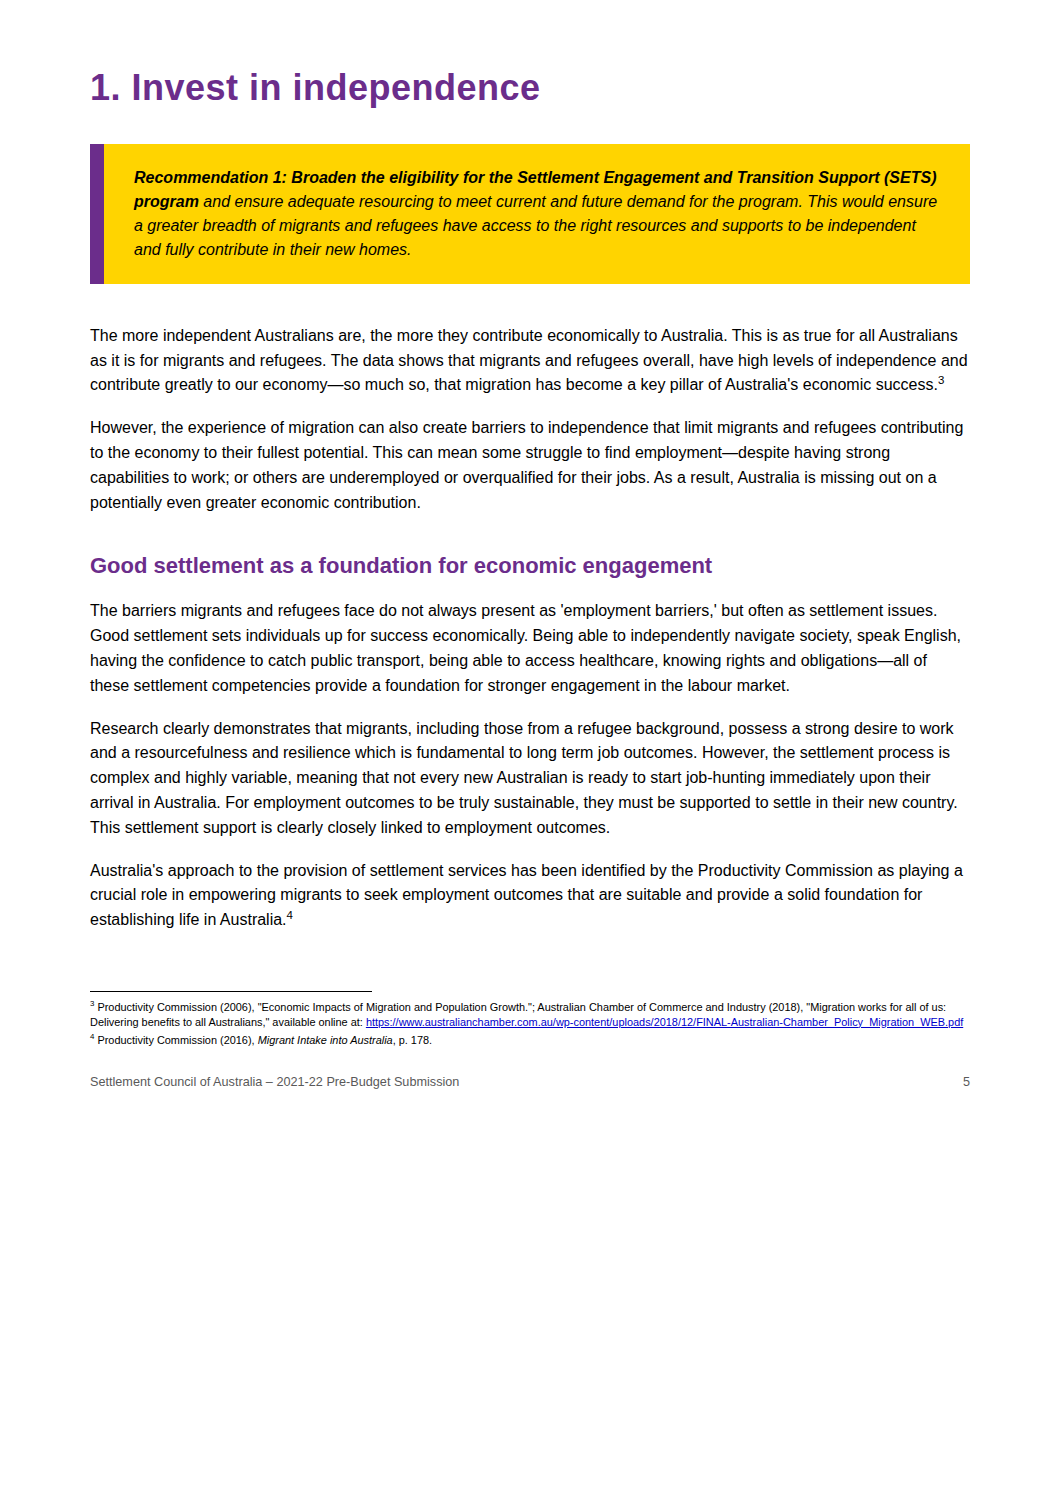1. Invest in independence
Recommendation 1: Broaden the eligibility for the Settlement Engagement and Transition Support (SETS) program and ensure adequate resourcing to meet current and future demand for the program. This would ensure a greater breadth of migrants and refugees have access to the right resources and supports to be independent and fully contribute in their new homes.
The more independent Australians are, the more they contribute economically to Australia. This is as true for all Australians as it is for migrants and refugees. The data shows that migrants and refugees overall, have high levels of independence and contribute greatly to our economy—so much so, that migration has become a key pillar of Australia's economic success.3
However, the experience of migration can also create barriers to independence that limit migrants and refugees contributing to the economy to their fullest potential. This can mean some struggle to find employment—despite having strong capabilities to work; or others are underemployed or overqualified for their jobs. As a result, Australia is missing out on a potentially even greater economic contribution.
Good settlement as a foundation for economic engagement
The barriers migrants and refugees face do not always present as 'employment barriers,' but often as settlement issues. Good settlement sets individuals up for success economically. Being able to independently navigate society, speak English, having the confidence to catch public transport, being able to access healthcare, knowing rights and obligations—all of these settlement competencies provide a foundation for stronger engagement in the labour market.
Research clearly demonstrates that migrants, including those from a refugee background, possess a strong desire to work and a resourcefulness and resilience which is fundamental to long term job outcomes. However, the settlement process is complex and highly variable, meaning that not every new Australian is ready to start job-hunting immediately upon their arrival in Australia. For employment outcomes to be truly sustainable, they must be supported to settle in their new country. This settlement support is clearly closely linked to employment outcomes.
Australia's approach to the provision of settlement services has been identified by the Productivity Commission as playing a crucial role in empowering migrants to seek employment outcomes that are suitable and provide a solid foundation for establishing life in Australia.4
3 Productivity Commission (2006), "Economic Impacts of Migration and Population Growth."; Australian Chamber of Commerce and Industry (2018), "Migration works for all of us: Delivering benefits to all Australians," available online at: https://www.australianchamber.com.au/wp-content/uploads/2018/12/FINAL-Australian-Chamber_Policy_Migration_WEB.pdf
4 Productivity Commission (2016), Migrant Intake into Australia, p. 178.
Settlement Council of Australia – 2021-22 Pre-Budget Submission 5